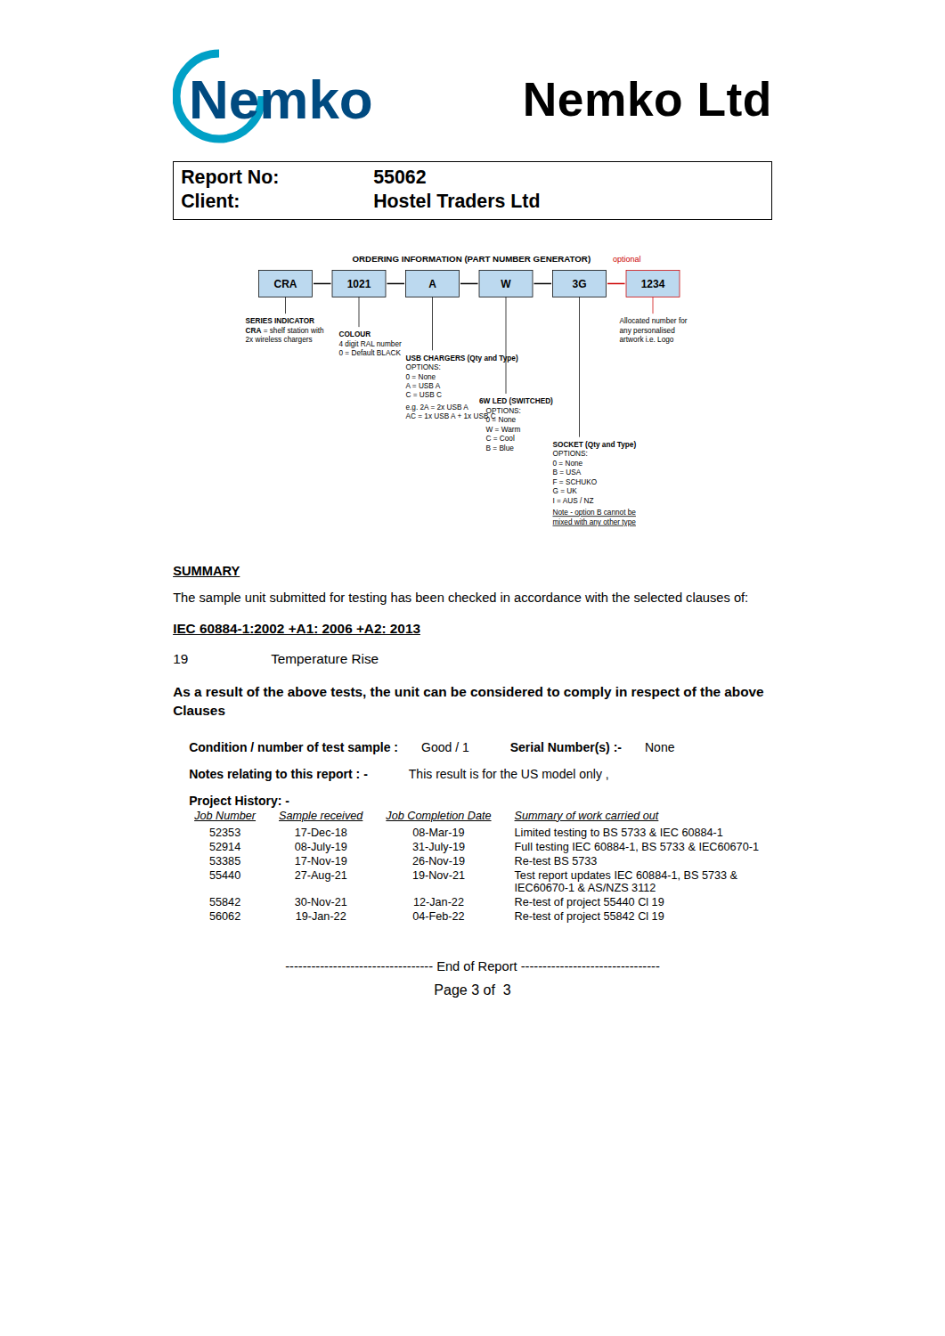Nemko Ltd
| Report No: | 55062 |
| Client: | Hostel Traders Ltd |
SUMMARY
The sample unit submitted for testing has been checked in accordance with the selected clauses of:
IEC 60884-1:2002 +A1: 2006 +A2: 2013
19 Temperature Rise
As a result of the above tests, the unit can be considered to comply in respect of the above Clauses
Condition / number of test sample : Good / 1 Serial Number(s) :- None
Notes relating to this report : - This result is for the US model only ,
Project History: -
| Job Number | Sample received | Job Completion Date | Summary of work carried out |
| --- | --- | --- | --- |
| 52353 | 17-Dec-18 | 08-Mar-19 | Limited testing to BS 5733 & IEC 60884-1 |
| 52914 | 08-July-19 | 31-July-19 | Full testing IEC 60884-1, BS 5733 & IEC60670-1 |
| 53385 | 17-Nov-19 | 26-Nov-19 | Re-test BS 5733 |
| 55440 | 27-Aug-21 | 19-Nov-21 | Test report updates IEC 60884-1, BS 5733 & IEC60670-1 & AS/NZS 3112 |
| 55842 | 30-Nov-21 | 12-Jan-22 | Re-test of project 55440 Cl 19 |
| 56062 | 19-Jan-22 | 04-Feb-22 | Re-test of project 55842 Cl 19 |
---------------------------------- End of Report --------------------------------
Page 3 of 3